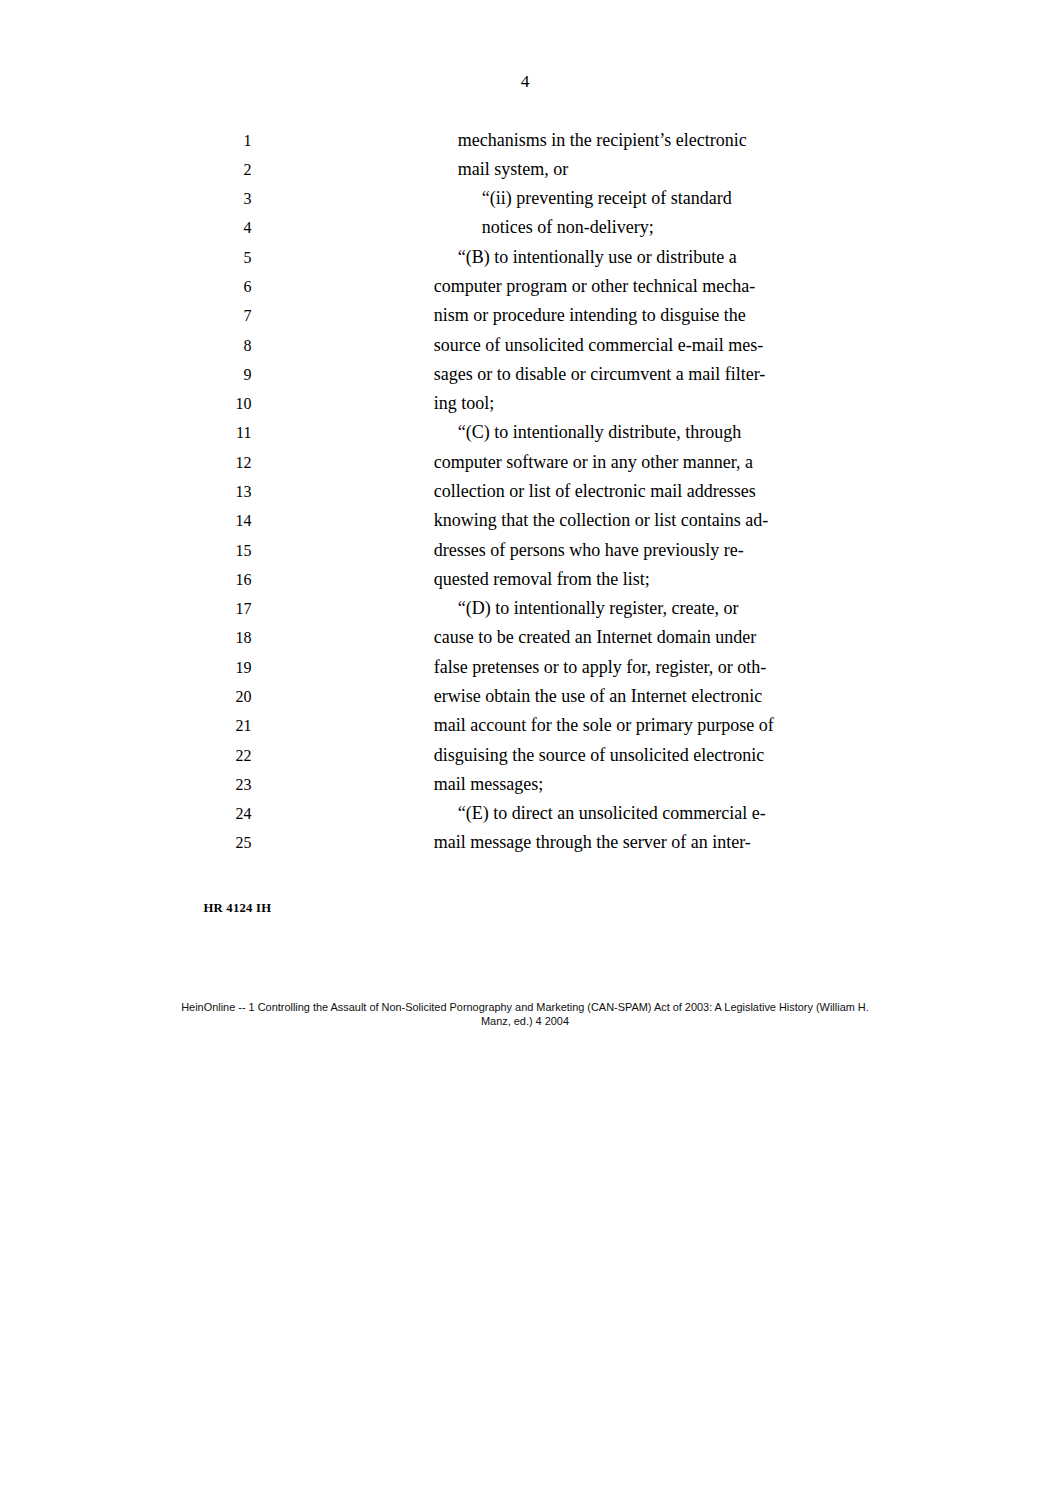4
mechanisms in the recipient’s electronic
mail system, or
“(ii) preventing receipt of standard
notices of non-delivery;
“(B) to intentionally use or distribute a
computer program or other technical mecha-
nism or procedure intending to disguise the
source of unsolicited commercial e-mail mes-
sages or to disable or circumvent a mail filter-
ing tool;
“(C) to intentionally distribute, through
computer software or in any other manner, a
collection or list of electronic mail addresses
knowing that the collection or list contains ad-
dresses of persons who have previously re-
quested removal from the list;
“(D) to intentionally register, create, or
cause to be created an Internet domain under
false pretenses or to apply for, register, or oth-
erwise obtain the use of an Internet electronic
mail account for the sole or primary purpose of
disguising the source of unsolicited electronic
mail messages;
“(E) to direct an unsolicited commercial e-
mail message through the server of an inter-
HR 4124 IH
HeinOnline -- 1 Controlling the Assault of Non-Solicited Pornography and Marketing (CAN-SPAM) Act of 2003: A Legislative History (William H.
Manz, ed.) 4 2004